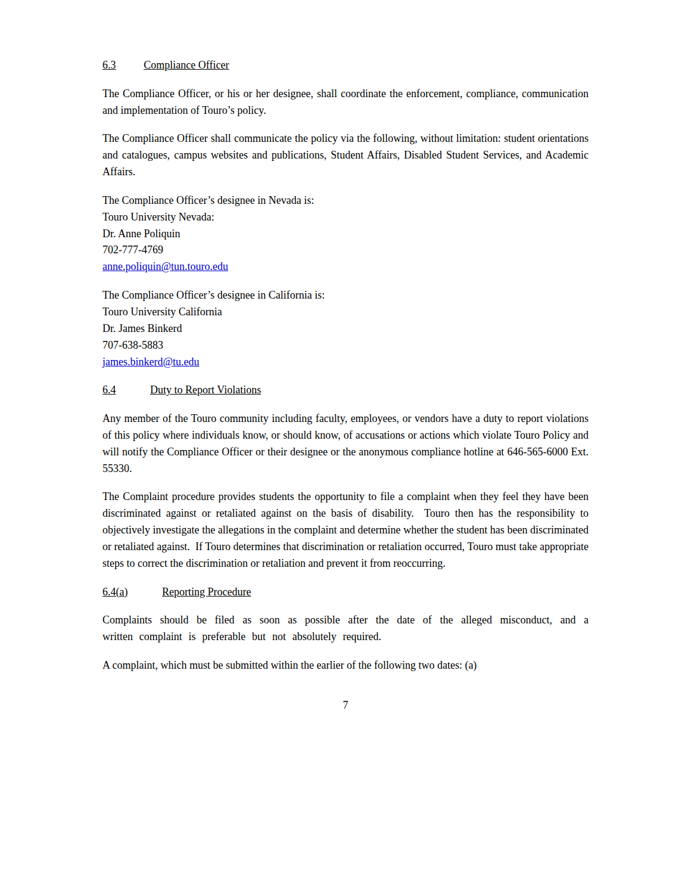6.3 Compliance Officer
The Compliance Officer, or his or her designee, shall coordinate the enforcement, compliance, communication and implementation of Touro’s policy.
The Compliance Officer shall communicate the policy via the following, without limitation: student orientations and catalogues, campus websites and publications, Student Affairs, Disabled Student Services, and Academic Affairs.
The Compliance Officer’s designee in Nevada is:
Touro University Nevada:
Dr. Anne Poliquin
702-777-4769
anne.poliquin@tun.touro.edu
The Compliance Officer’s designee in California is:
Touro University California
Dr. James Binkerd
707-638-5883
james.binkerd@tu.edu
6.4 Duty to Report Violations
Any member of the Touro community including faculty, employees, or vendors have a duty to report violations of this policy where individuals know, or should know, of accusations or actions which violate Touro Policy and will notify the Compliance Officer or their designee or the anonymous compliance hotline at 646-565-6000 Ext. 55330.
The Complaint procedure provides students the opportunity to file a complaint when they feel they have been discriminated against or retaliated against on the basis of disability. Touro then has the responsibility to objectively investigate the allegations in the complaint and determine whether the student has been discriminated or retaliated against. If Touro determines that discrimination or retaliation occurred, Touro must take appropriate steps to correct the discrimination or retaliation and prevent it from reoccurring.
6.4(a) Reporting Procedure
Complaints should be filed as soon as possible after the date of the alleged misconduct, and a written complaint is preferable but not absolutely required.
A complaint, which must be submitted within the earlier of the following two dates: (a)
7